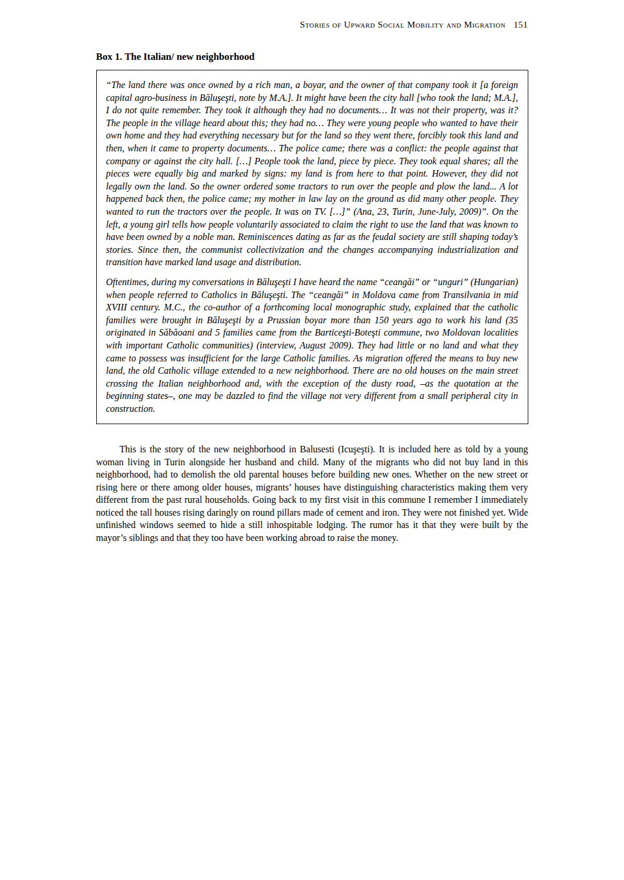Stories of Upward Social Mobility and Migration 151
Box 1. The Italian/ new neighborhood
“The land there was once owned by a rich man, a boyar, and the owner of that company took it [a foreign capital agro-business in Băluşeşti, note by M.A.]. It might have been the city hall [who took the land; M.A.], I do not quite remember. They took it although they had no documents… It was not their property, was it? The people in the village heard about this; they had no… They were young people who wanted to have their own home and they had everything necessary but for the land so they went there, forcibly took this land and then, when it came to property documents… The police came; there was a conflict: the people against that company or against the city hall. […] People took the land, piece by piece. They took equal shares; all the pieces were equally big and marked by signs: my land is from here to that point. However, they did not legally own the land. So the owner ordered some tractors to run over the people and plow the land... A lot happened back then, the police came; my mother in law lay on the ground as did many other people. They wanted to run the tractors over the people. It was on TV. […]” (Ana, 23, Turin, June-July, 2009)”. On the left, a young girl tells how people voluntarily associated to claim the right to use the land that was known to have been owned by a noble man. Reminiscences dating as far as the feudal society are still shaping today’s stories. Since then, the communist collectivization and the changes accompanying industrialization and transition have marked land usage and distribution.
Oftentimes, during my conversations in Băluşeşti I have heard the name “ceangăi” or “unguri” (Hungarian) when people referred to Catholics in Băluşeşti. The “ceangăi” in Moldova came from Transilvania in mid XVIII century. M.C., the co-author of a forthcoming local monographic study, explained that the catholic families were brought in Băluşeşti by a Prussian boyar more than 150 years ago to work his land (35 originated in Săbăoani and 5 families came from the Barticeşti-Boteşti commune, two Moldovan localities with important Catholic communities) (interview, August 2009). They had little or no land and what they came to possess was insufficient for the large Catholic families. As migration offered the means to buy new land, the old Catholic village extended to a new neighborhood. There are no old houses on the main street crossing the Italian neighborhood and, with the exception of the dusty road, –as the quotation at the beginning states–, one may be dazzled to find the village not very different from a small peripheral city in construction.
This is the story of the new neighborhood in Balusesti (Icuşeşti). It is included here as told by a young woman living in Turin alongside her husband and child. Many of the migrants who did not buy land in this neighborhood, had to demolish the old parental houses before building new ones. Whether on the new street or rising here or there among older houses, migrants’ houses have distinguishing characteristics making them very different from the past rural households. Going back to my first visit in this commune I remember I immediately noticed the tall houses rising daringly on round pillars made of cement and iron. They were not finished yet. Wide unfinished windows seemed to hide a still inhospitable lodging. The rumor has it that they were built by the mayor’s siblings and that they too have been working abroad to raise the money.